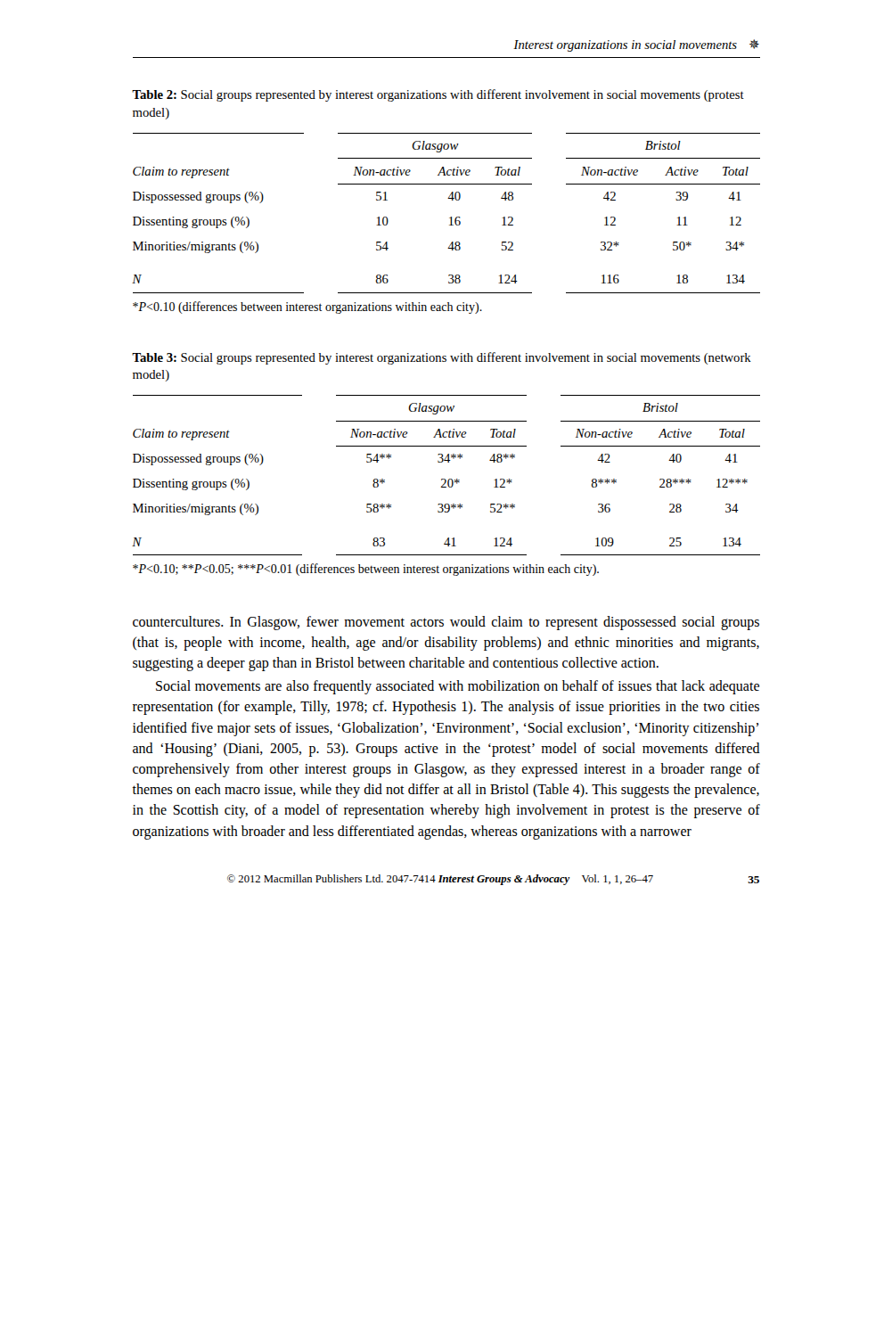Interest organizations in social movements ✵
Table 2: Social groups represented by interest organizations with different involvement in social movements (protest model)
| Claim to represent | | Glasgow | | Bristol |
| --- | --- | --- | --- | --- |
| Non-active | Active | Total | Non-active | Active | Total |
| Dispossessed groups (%) | | 51 | 40 | 48 | | 42 | 39 | 41 |
| Dissenting groups (%) | | 10 | 16 | 12 | | 12 | 11 | 12 |
| Minorities/migrants (%) | | 54 | 48 | 52 | | 32* | 50* | 34* |
| N | | 86 | 38 | 124 | | 116 | 18 | 134 |
*P<0.10 (differences between interest organizations within each city).
Table 3: Social groups represented by interest organizations with different involvement in social movements (network model)
| Claim to represent | | Glasgow | | Bristol |
| --- | --- | --- | --- | --- |
| Non-active | Active | Total | Non-active | Active | Total |
| Dispossessed groups (%) | | 54** | 34** | 48** | | 42 | 40 | 41 |
| Dissenting groups (%) | | 8* | 20* | 12* | | 8*** | 28*** | 12*** |
| Minorities/migrants (%) | | 58** | 39** | 52** | | 36 | 28 | 34 |
| N | | 83 | 41 | 124 | | 109 | 25 | 134 |
*P<0.10; **P<0.05; ***P<0.01 (differences between interest organizations within each city).
countercultures. In Glasgow, fewer movement actors would claim to represent dispossessed social groups (that is, people with income, health, age and/or disability problems) and ethnic minorities and migrants, suggesting a deeper gap than in Bristol between charitable and contentious collective action.
Social movements are also frequently associated with mobilization on behalf of issues that lack adequate representation (for example, Tilly, 1978; cf. Hypothesis 1). The analysis of issue priorities in the two cities identified five major sets of issues, ‘Globalization’, ‘Environment’, ‘Social exclusion’, ‘Minority citizenship’ and ‘Housing’ (Diani, 2005, p. 53). Groups active in the ‘protest’ model of social movements differed comprehensively from other interest groups in Glasgow, as they expressed interest in a broader range of themes on each macro issue, while they did not differ at all in Bristol (Table 4). This suggests the prevalence, in the Scottish city, of a model of representation whereby high involvement in protest is the preserve of organizations with broader and less differentiated agendas, whereas organizations with a narrower
35 © 2012 Macmillan Publishers Ltd. 2047-7414 Interest Groups & Advocacy Vol. 1, 1, 26–47